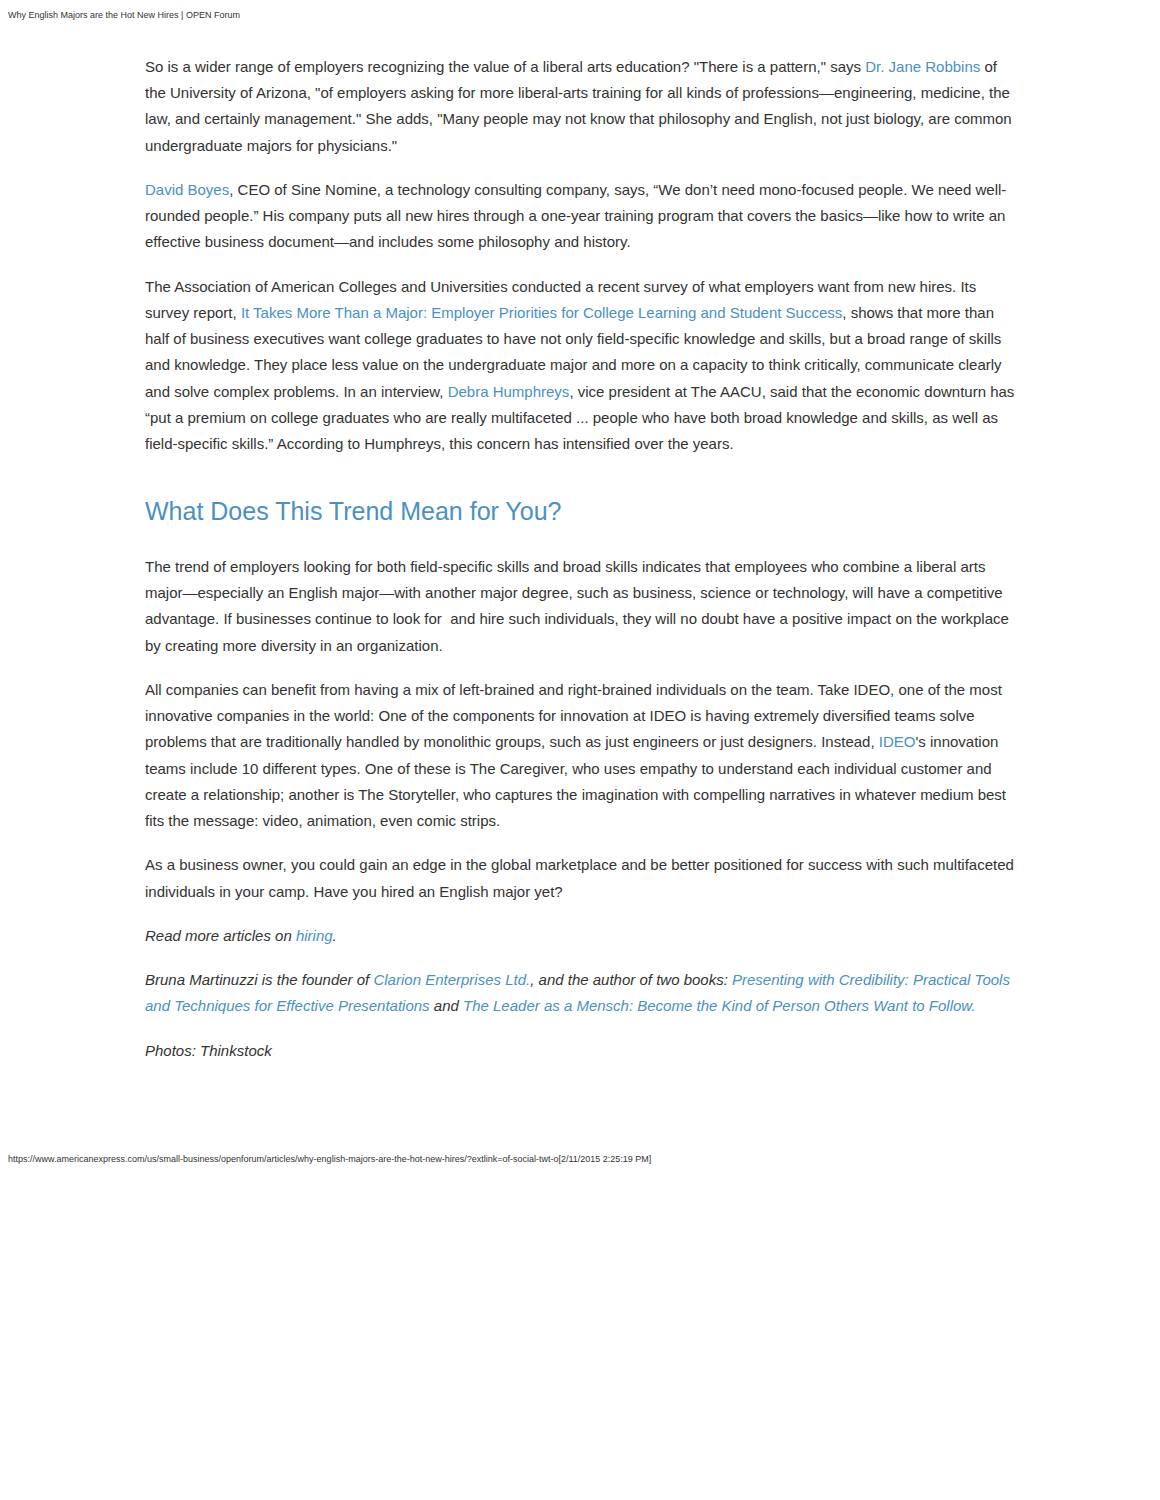Why English Majors are the Hot New Hires | OPEN Forum
So is a wider range of employers recognizing the value of a liberal arts education? "There is a pattern," says Dr. Jane Robbins of the University of Arizona, "of employers asking for more liberal-arts training for all kinds of professions—engineering, medicine, the law, and certainly management." She adds, "Many people may not know that philosophy and English, not just biology, are common undergraduate majors for physicians."
David Boyes, CEO of Sine Nomine, a technology consulting company, says, “We don’t need mono-focused people. We need well-rounded people.” His company puts all new hires through a one-year training program that covers the basics—like how to write an effective business document—and includes some philosophy and history.
The Association of American Colleges and Universities conducted a recent survey of what employers want from new hires. Its survey report, It Takes More Than a Major: Employer Priorities for College Learning and Student Success, shows that more than half of business executives want college graduates to have not only field-specific knowledge and skills, but a broad range of skills and knowledge. They place less value on the undergraduate major and more on a capacity to think critically, communicate clearly and solve complex problems. In an interview, Debra Humphreys, vice president at The AACU, said that the economic downturn has “put a premium on college graduates who are really multifaceted ... people who have both broad knowledge and skills, as well as field-specific skills.” According to Humphreys, this concern has intensified over the years.
What Does This Trend Mean for You?
The trend of employers looking for both field-specific skills and broad skills indicates that employees who combine a liberal arts major—especially an English major—with another major degree, such as business, science or technology, will have a competitive advantage. If businesses continue to look for and hire such individuals, they will no doubt have a positive impact on the workplace by creating more diversity in an organization.
All companies can benefit from having a mix of left-brained and right-brained individuals on the team. Take IDEO, one of the most innovative companies in the world: One of the components for innovation at IDEO is having extremely diversified teams solve problems that are traditionally handled by monolithic groups, such as just engineers or just designers. Instead, IDEO's innovation teams include 10 different types. One of these is The Caregiver, who uses empathy to understand each individual customer and create a relationship; another is The Storyteller, who captures the imagination with compelling narratives in whatever medium best fits the message: video, animation, even comic strips.
As a business owner, you could gain an edge in the global marketplace and be better positioned for success with such multifaceted individuals in your camp. Have you hired an English major yet?
Read more articles on hiring.
Bruna Martinuzzi is the founder of Clarion Enterprises Ltd., and the author of two books: Presenting with Credibility: Practical Tools and Techniques for Effective Presentations and The Leader as a Mensch: Become the Kind of Person Others Want to Follow.
Photos: Thinkstock
https://www.americanexpress.com/us/small-business/openforum/articles/why-english-majors-are-the-hot-new-hires/?extlink=of-social-twt-o[2/11/2015 2:25:19 PM]